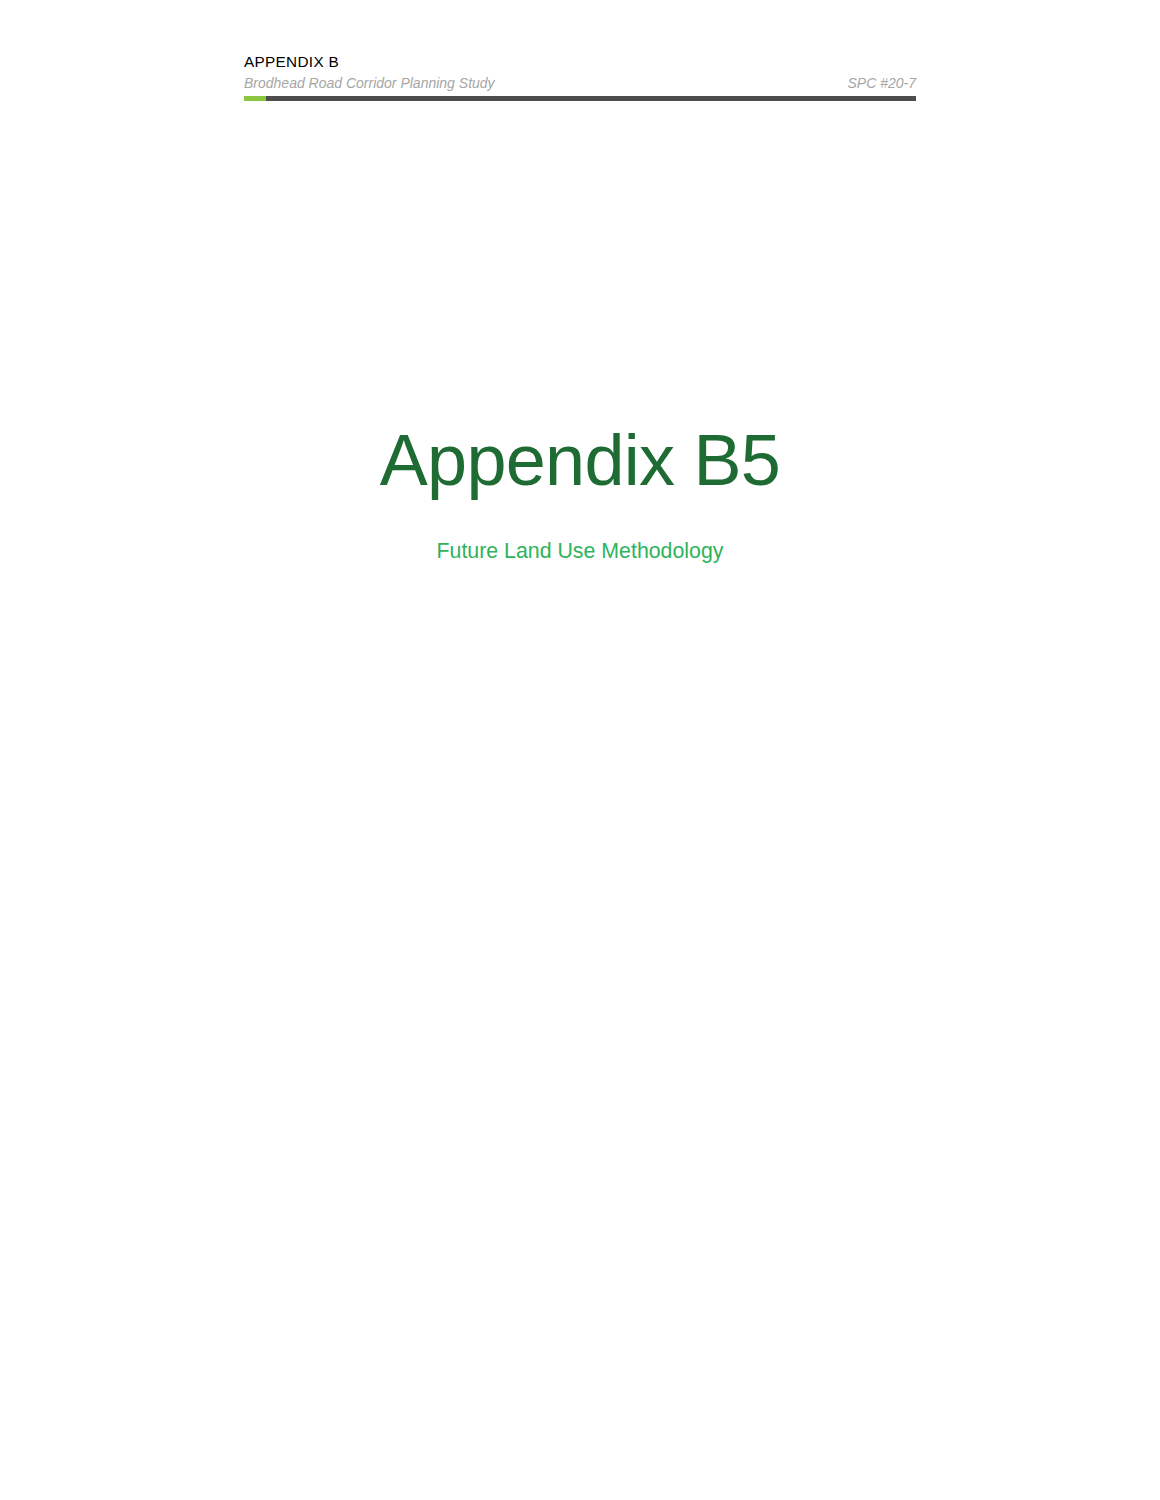APPENDIX B
Brodhead Road Corridor Planning Study SPC #20-7
Appendix B5
Future Land Use Methodology